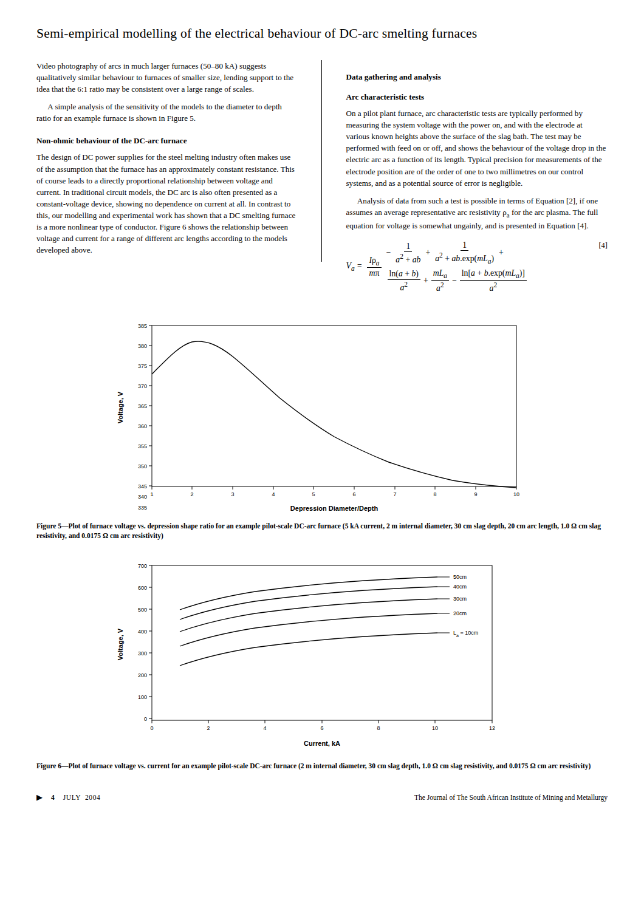Semi-empirical modelling of the electrical behaviour of DC-arc smelting furnaces
Video photography of arcs in much larger furnaces (50–80 kA) suggests qualitatively similar behaviour to furnaces of smaller size, lending support to the idea that the 6:1 ratio may be consistent over a large range of scales.
A simple analysis of the sensitivity of the models to the diameter to depth ratio for an example furnace is shown in Figure 5.
Non-ohmic behaviour of the DC-arc furnace
The design of DC power supplies for the steel melting industry often makes use of the assumption that the furnace has an approximately constant resistance. This of course leads to a directly proportional relationship between voltage and current. In traditional circuit models, the DC arc is also often presented as a constant-voltage device, showing no dependence on current at all. In contrast to this, our modelling and experimental work has shown that a DC smelting furnace is a more nonlinear type of conductor. Figure 6 shows the relationship between voltage and current for a range of different arc lengths according to the models developed above.
Data gathering and analysis
Arc characteristic tests
On a pilot plant furnace, arc characteristic tests are typically performed by measuring the system voltage with the power on, and with the electrode at various known heights above the surface of the slag bath. The test may be performed with feed on or off, and shows the behaviour of the voltage drop in the electric arc as a function of its length. Typical precision for measurements of the electrode position are of the order of one to two millimetres on our control systems, and as a potential source of error is negligible.
Analysis of data from such a test is possible in terms of Equation [2], if one assumes an average representative arc resistivity ρa for the arc plasma. The full equation for voltage is somewhat ungainly, and is presented in Equation [4].
[4]
Va = Iρa mπ − 1 a2 + ab + 1 a2 + ab.exp(mLa) + ln(a + b) a2 + mLa a2 − ln[a + b.exp(mLa)] a2
385 380 375 370 365 360 355 350 345 340 335 1 2 3 4 5 6 7 8 9 10 Voltage, V Depression Diameter/Depth
Figure 5—Plot of furnace voltage vs. depression shape ratio for an example pilot-scale DC-arc furnace (5 kA current, 2 m internal diameter, 30 cm slag depth, 20 cm arc length, 1.0 Ω cm slag resistivity, and 0.0175 Ω cm arc resistivity)
700 600 500 400 300 200 100 0 0 2 4 6 8 10 12 Voltage, V Current, kA 50cm 40cm 30cm 20cm La = 10cm
Figure 6—Plot of furnace voltage vs. current for an example pilot-scale DC-arc furnace (2 m internal diameter, 30 cm slag depth, 1.0 Ω cm slag resistivity, and 0.0175 Ω cm arc resistivity)
▶ 4 JULY 2004 The Journal of The South African Institute of Mining and Metallurgy